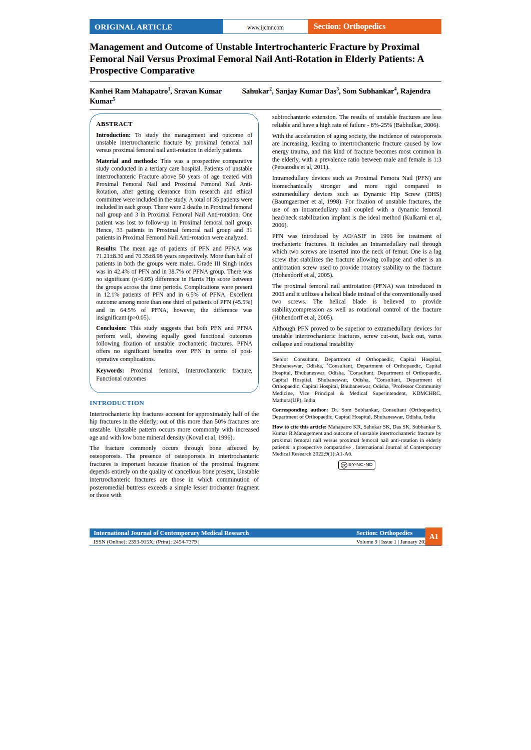ORIGINAL ARTICLE
www.ijcmr.com
Section: Orthopedics
Management and Outcome of Unstable Intertrochanteric Fracture by Proximal Femoral Nail Versus Proximal Femoral Nail Anti-Rotation in Elderly Patients: A Prospective Comparative
Kanhei Ram Mahapatro1, Sravan Kumar Sahukar2, Sanjay Kumar Das3, Som Subhankar4, Rajendra Kumar5
ABSTRACT
Introduction: To study the management and outcome of unstable intertrochanteric fracture by proximal femoral nail versus proximal femoral nail anti-rotation in elderly patients.
Material and methods: This was a prospective comparative study conducted in a tertiary care hospital. Patients of unstable intertrochanteric Fracture above 50 years of age treated with Proximal Femoral Nail and Proximal Femoral Nail Anti-Rotation, after getting clearance from research and ethical committee were included in the study. A total of 35 patients were included in each group. There were 2 deaths in Proximal femoral nail group and 3 in Proximal Femoral Nail Anti-rotation. One patient was lost to follow-up in Proximal femoral nail group. Hence, 33 patients in Proximal femoral nail group and 31 patients in Proximal Femoral Nail Anti-rotation were analyzed.
Results: The mean age of patients of PFN and PFNA was 71.21±8.30 and 70.35±8.98 years respectively. More than half of patients in both the groups were males. Grade III Singh index was in 42.4% of PFN and in 38.7% of PFNA group. There was no significant (p>0.05) difference in Harris Hip score between the groups across the time periods. Complications were present in 12.1% patients of PFN and in 6.5% of PFNA. Excellent outcome among more than one third of patients of PFN (45.5%) and in 64.5% of PFNA, however, the difference was insignificant (p>0.05).
Conclusion: This study suggests that both PFN and PFNA perform well, showing equally good functional outcomes following fixation of unstable trochanteric fractures. PFNA offers no significant benefits over PFN in terms of post-operative complications.
Keywords: Proximal femoral, Intertrochanteric fracture, Functional outcomes
INTRODUCTION
Intertrochanteric hip fractures account for approximately half of the hip fractures in the elderly; out of this more than 50% fractures are unstable. Unstable pattern occurs more commonly with increased age and with low bone mineral density (Koval et al, 1996).
The fracture commonly occurs through bone affected by osteoporosis. The presence of osteoporosis in intertrochanteric fractures is important because fixation of the proximal fragment depends entirely on the quality of cancellous bone present, Unstable intertrochanteric fractures are those in which comminution of posteromedial buttress exceeds a simple lesser trochanter fragment or those with
subtrochanteric extension. The results of unstable fractures are less reliable and have a high rate of failure - 8%-25% (Babhulkar, 2006).
With the acceleration of aging society, the incidence of osteoporosis are increasing, leading to intertrochanteric fracture caused by low energy trauma, and this kind of fracture becomes most common in the elderly, with a prevalence ratio between male and female is 1:3 (Petsatodis et al, 2011).
Intramedullary devices such as Proximal Femora Nail (PFN) are biomechanically stronger and more rigid compared to extramedullary devices such as Dynamic Hip Screw (DHS) (Baumgaertner et al, 1998). For fixation of unstable fractures, the use of an intramedullary nail coupled with a dynamic femoral head/neck stabilization implant is the ideal method (Kulkarni et al, 2006).
PFN was introduced by AO/ASIF in 1996 for treatment of trochanteric fractures. It includes an Intramedullary nail through which two screws are inserted into the neck of femur. One is a lag screw that stabilizes the fracture allowing collapse and other is an antirotation screw used to provide rotatory stability to the fracture (Hohendorff et al, 2005).
The proximal femoral nail antirotation (PFNA) was introduced in 2003 and it utilizes a helical blade instead of the conventionally used two screws. The helical blade is believed to provide stability,compression as well as rotational control of the fracture (Hohendorff et al, 2005).
Although PFN proved to be superior to extramedullary devices for unstable intertrochanteric fractures, screw cut-out, back out, varus collapse and rotational instability
1Senior Consultant, Department of Orthopaedic, Capital Hospital, Bhubaneswar, Odisha, 2Consultant, Department of Orthopaedic, Capital Hospital, Bhubaneswar, Odisha, 3Consultant, Department of Orthopaedic, Capital Hospital, Bhubaneswar, Odisha, 4Consultant, Department of Orthopaedic, Capital Hospital, Bhubaneswar, Odisha, 5Professor Community Medicine, Vice Principal & Medical Superintendent, KDMCHRC, Mathura(UP), India
Corresponding author: Dr. Som Subhankar, Consultant (Orthopaedic), Department of Orthopaedic, Capital Hospital, Bhubaneswar, Odisha, India
How to cite this article: Mahapatro KR, Sahukar SK, Das SK, Subhankar S, Kumar R.Management and outcome of unstable intertrochanteric fracture by proximal femoral nail versus proximal femoral nail anti-rotation in elderly patients: a prospective comparative . International Journal of Contemporary Medical Research 2022;9(1):A1-A6.
cc BY-NC-ND
International Journal of Contemporary Medical Research
Section: Orthopedics
A1
ISSN (Online): 2393-915X; (Print): 2454-7379 |
Volume 9 | Issue 1 | January 2022 |